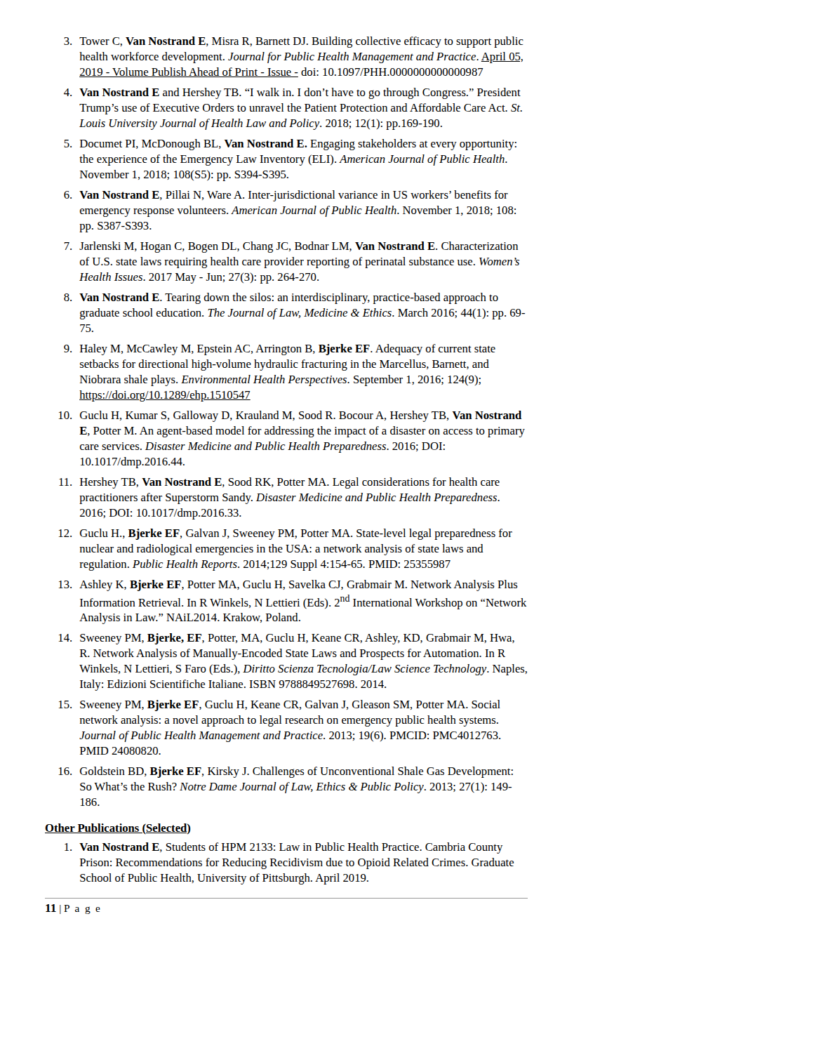Tower C, Van Nostrand E, Misra R, Barnett DJ. Building collective efficacy to support public health workforce development. Journal for Public Health Management and Practice. April 05, 2019 - Volume Publish Ahead of Print - Issue - doi: 10.1097/PHH.0000000000000987
Van Nostrand E and Hershey TB. “I walk in. I don’t have to go through Congress.” President Trump’s use of Executive Orders to unravel the Patient Protection and Affordable Care Act. St. Louis University Journal of Health Law and Policy. 2018; 12(1): pp.169-190.
Documet PI, McDonough BL, Van Nostrand E. Engaging stakeholders at every opportunity: the experience of the Emergency Law Inventory (ELI). American Journal of Public Health. November 1, 2018; 108(S5): pp. S394-S395.
Van Nostrand E, Pillai N, Ware A. Inter-jurisdictional variance in US workers’ benefits for emergency response volunteers. American Journal of Public Health. November 1, 2018; 108: pp. S387-S393.
Jarlenski M, Hogan C, Bogen DL, Chang JC, Bodnar LM, Van Nostrand E. Characterization of U.S. state laws requiring health care provider reporting of perinatal substance use. Women’s Health Issues. 2017 May - Jun; 27(3): pp. 264-270.
Van Nostrand E. Tearing down the silos: an interdisciplinary, practice-based approach to graduate school education. The Journal of Law, Medicine & Ethics. March 2016; 44(1): pp. 69-75.
Haley M, McCawley M, Epstein AC, Arrington B, Bjerke EF. Adequacy of current state setbacks for directional high-volume hydraulic fracturing in the Marcellus, Barnett, and Niobrara shale plays. Environmental Health Perspectives. September 1, 2016; 124(9); https://doi.org/10.1289/ehp.1510547
Guclu H, Kumar S, Galloway D, Krauland M, Sood R. Bocour A, Hershey TB, Van Nostrand E, Potter M. An agent-based model for addressing the impact of a disaster on access to primary care services. Disaster Medicine and Public Health Preparedness. 2016; DOI: 10.1017/dmp.2016.44.
Hershey TB, Van Nostrand E, Sood RK, Potter MA. Legal considerations for health care practitioners after Superstorm Sandy. Disaster Medicine and Public Health Preparedness. 2016; DOI: 10.1017/dmp.2016.33.
Guclu H., Bjerke EF, Galvan J, Sweeney PM, Potter MA. State-level legal preparedness for nuclear and radiological emergencies in the USA: a network analysis of state laws and regulation. Public Health Reports. 2014;129 Suppl 4:154-65. PMID: 25355987
Ashley K, Bjerke EF, Potter MA, Guclu H, Savelka CJ, Grabmair M. Network Analysis Plus Information Retrieval. In R Winkels, N Lettieri (Eds). 2nd International Workshop on “Network Analysis in Law.” NAiL2014. Krakow, Poland.
Sweeney PM, Bjerke, EF, Potter, MA, Guclu H, Keane CR, Ashley, KD, Grabmair M, Hwa, R. Network Analysis of Manually-Encoded State Laws and Prospects for Automation. In R Winkels, N Lettieri, S Faro (Eds.), Diritto Scienza Tecnologia/Law Science Technology. Naples, Italy: Edizioni Scientifiche Italiane. ISBN 9788849527698. 2014.
Sweeney PM, Bjerke EF, Guclu H, Keane CR, Galvan J, Gleason SM, Potter MA. Social network analysis: a novel approach to legal research on emergency public health systems. Journal of Public Health Management and Practice. 2013; 19(6). PMCID: PMC4012763. PMID 24080820.
Goldstein BD, Bjerke EF, Kirsky J. Challenges of Unconventional Shale Gas Development: So What’s the Rush? Notre Dame Journal of Law, Ethics & Public Policy. 2013; 27(1): 149-186.
Other Publications (Selected)
Van Nostrand E, Students of HPM 2133: Law in Public Health Practice. Cambria County Prison: Recommendations for Reducing Recidivism due to Opioid Related Crimes. Graduate School of Public Health, University of Pittsburgh. April 2019.
11 | P a g e